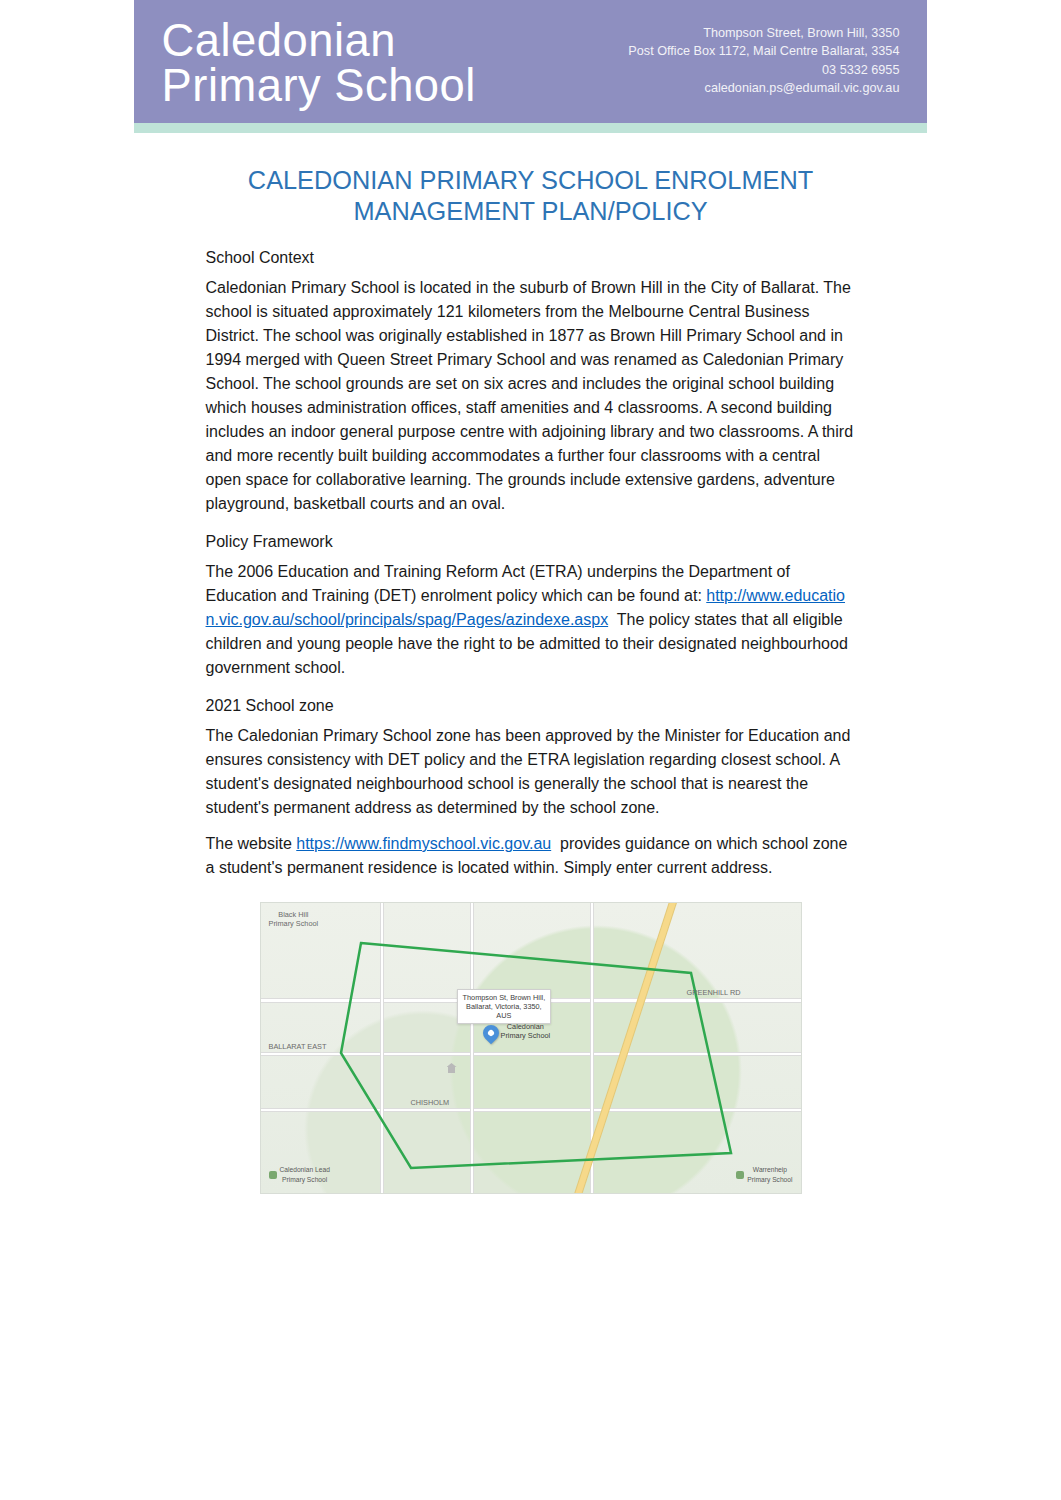Caledonian Primary School
Thompson Street, Brown Hill, 3350
Post Office Box 1172, Mail Centre Ballarat, 3354
03 5332 6955
caledonian.ps@edumail.vic.gov.au
CALEDONIAN PRIMARY SCHOOL ENROLMENT MANAGEMENT PLAN/POLICY
School Context
Caledonian Primary School is located in the suburb of Brown Hill in the City of Ballarat. The school is situated approximately 121 kilometers from the Melbourne Central Business District. The school was originally established in 1877 as Brown Hill Primary School and in 1994 merged with Queen Street Primary School and was renamed as Caledonian Primary School. The school grounds are set on six acres and includes the original school building which houses administration offices, staff amenities and 4 classrooms. A second building includes an indoor general purpose centre with adjoining library and two classrooms. A third and more recently built building accommodates a further four classrooms with a central open space for collaborative learning. The grounds include extensive gardens, adventure playground, basketball courts and an oval.
Policy Framework
The 2006 Education and Training Reform Act (ETRA) underpins the Department of Education and Training (DET) enrolment policy which can be found at: http://www.education.vic.gov.au/school/principals/spag/Pages/azindexe.aspx The policy states that all eligible children and young people have the right to be admitted to their designated neighbourhood government school.
2021 School zone
The Caledonian Primary School zone has been approved by the Minister for Education and ensures consistency with DET policy and the ETRA legislation regarding closest school. A student's designated neighbourhood school is generally the school that is nearest the student's permanent address as determined by the school zone.
The website https://www.findmyschool.vic.gov.au provides guidance on which school zone a student's permanent residence is located within. Simply enter current address.
Black Hill
Primary School
GREENHILL RD
BALLARAT EAST
CHISHOLM
Thompson St, Brown Hill,
Ballarat, Victoria, 3350,
AUS
Caledonian
Primary School
Caledonian Lead
Primary School
Warrenheip
Primary School